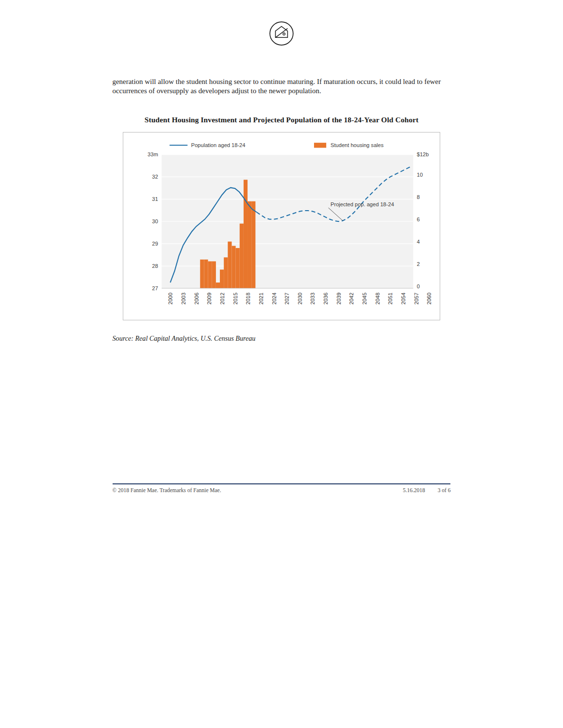generation will allow the student housing sector to continue maturing. If maturation occurs, it could lead to fewer occurrences of oversupply as developers adjust to the newer population.
Student Housing Investment and Projected Population of the 18-24-Year Old Cohort
Population aged 18-24 Student housing sales 33m 32 31 30 29 28 27 $12b 10 8 6 4 2 0 Projected pop. aged 18-24 2000 2003 2006 2009 2012 2015 2018 2021 2024 2027 2030 2033 2036 2039 2042 2045 2048 2051 2054 2057 2060
Source: Real Capital Analytics, U.S. Census Bureau
© 2018 Fannie Mae. Trademarks of Fannie Mae.
5.16.20183 of 6